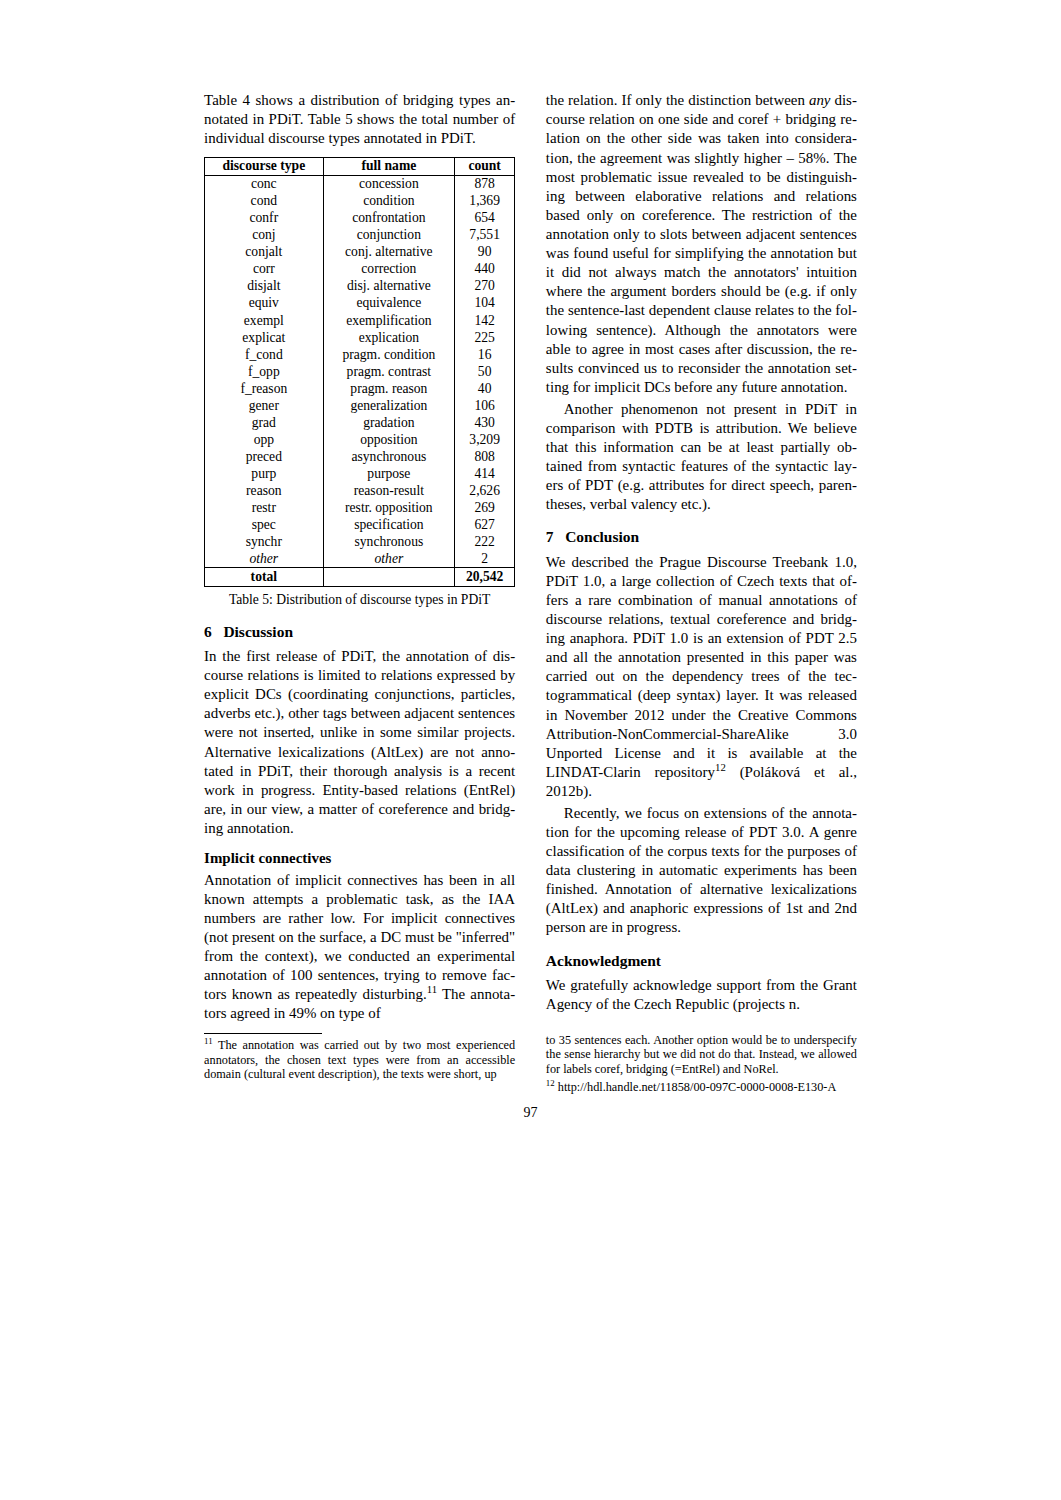Table 4 shows a distribution of bridging types annotated in PDiT. Table 5 shows the total number of individual discourse types annotated in PDiT.
| discourse type | full name | count |
| --- | --- | --- |
| conc | concession | 878 |
| cond | condition | 1,369 |
| confr | confrontation | 654 |
| conj | conjunction | 7,551 |
| conjalt | conj. alternative | 90 |
| corr | correction | 440 |
| disjalt | disj. alternative | 270 |
| equiv | equivalence | 104 |
| exempl | exemplification | 142 |
| explicat | explication | 225 |
| f_cond | pragm. condition | 16 |
| f_opp | pragm. contrast | 50 |
| f_reason | pragm. reason | 40 |
| gener | generalization | 106 |
| grad | gradation | 430 |
| opp | opposition | 3,209 |
| preced | asynchronous | 808 |
| purp | purpose | 414 |
| reason | reason-result | 2,626 |
| restr | restr. opposition | 269 |
| spec | specification | 627 |
| synchr | synchronous | 222 |
| other | other | 2 |
| total | | 20,542 |
Table 5: Distribution of discourse types in PDiT
6 Discussion
In the first release of PDiT, the annotation of discourse relations is limited to relations expressed by explicit DCs (coordinating conjunctions, particles, adverbs etc.), other tags between adjacent sentences were not inserted, unlike in some similar projects. Alternative lexicalizations (AltLex) are not annotated in PDiT, their thorough analysis is a recent work in progress. Entity-based relations (EntRel) are, in our view, a matter of coreference and bridging annotation.
Implicit connectives
Annotation of implicit connectives has been in all known attempts a problematic task, as the IAA numbers are rather low. For implicit connectives (not present on the surface, a DC must be "inferred" from the context), we conducted an experimental annotation of 100 sentences, trying to remove factors known as repeatedly disturbing.11 The annotators agreed in 49% on type of
the relation. If only the distinction between any discourse relation on one side and coref + bridging relation on the other side was taken into consideration, the agreement was slightly higher – 58%. The most problematic issue revealed to be distinguishing between elaborative relations and relations based only on coreference. The restriction of the annotation only to slots between adjacent sentences was found useful for simplifying the annotation but it did not always match the annotators' intuition where the argument borders should be (e.g. if only the sentence-last dependent clause relates to the following sentence). Although the annotators were able to agree in most cases after discussion, the results convinced us to reconsider the annotation setting for implicit DCs before any future annotation.
Another phenomenon not present in PDiT in comparison with PDTB is attribution. We believe that this information can be at least partially obtained from syntactic features of the syntactic layers of PDT (e.g. attributes for direct speech, parentheses, verbal valency etc.).
7 Conclusion
We described the Prague Discourse Treebank 1.0, PDiT 1.0, a large collection of Czech texts that offers a rare combination of manual annotations of discourse relations, textual coreference and bridging anaphora. PDiT 1.0 is an extension of PDT 2.5 and all the annotation presented in this paper was carried out on the dependency trees of the tectogrammatical (deep syntax) layer. It was released in November 2012 under the Creative Commons Attribution-NonCommercial-ShareAlike 3.0 Unported License and it is available at the LINDAT-Clarin repository12 (Poláková et al., 2012b).
Recently, we focus on extensions of the annotation for the upcoming release of PDT 3.0. A genre classification of the corpus texts for the purposes of data clustering in automatic experiments has been finished. Annotation of alternative lexicalizations (AltLex) and anaphoric expressions of 1st and 2nd person are in progress.
Acknowledgment
We gratefully acknowledge support from the Grant Agency of the Czech Republic (projects n.
11 The annotation was carried out by two most experienced annotators, the chosen text types were from an accessible domain (cultural event description), the texts were short, up
to 35 sentences each. Another option would be to underspecify the sense hierarchy but we did not do that. Instead, we allowed for labels coref, bridging (=EntRel) and NoRel.
12 http://hdl.handle.net/11858/00-097C-0000-0008-E130-A
97